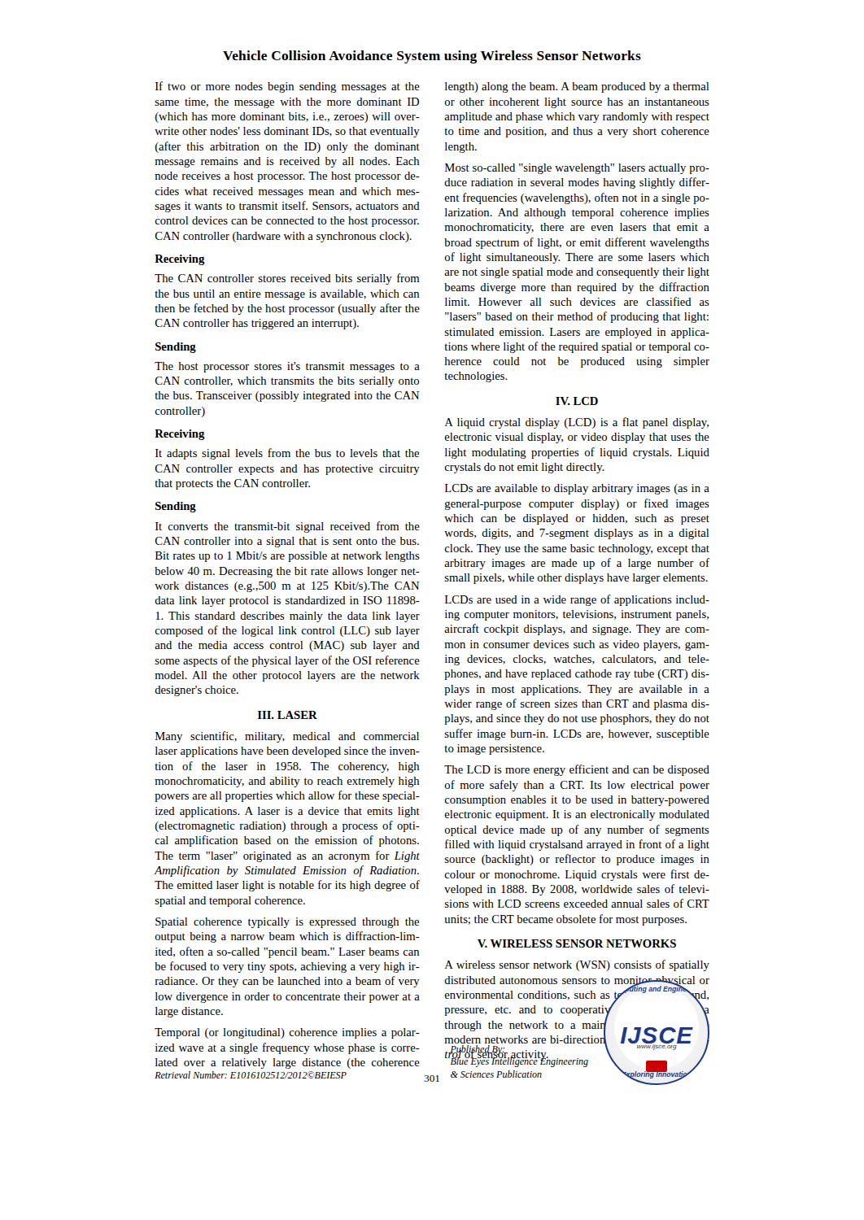Vehicle Collision Avoidance System using Wireless Sensor Networks
If two or more nodes begin sending messages at the same time, the message with the more dominant ID (which has more dominant bits, i.e., zeroes) will overwrite other nodes' less dominant IDs, so that eventually (after this arbitration on the ID) only the dominant message remains and is received by all nodes. Each node receives a host processor. The host processor decides what received messages mean and which messages it wants to transmit itself. Sensors, actuators and control devices can be connected to the host processor. CAN controller (hardware with a synchronous clock).
Receiving
The CAN controller stores received bits serially from the bus until an entire message is available, which can then be fetched by the host processor (usually after the CAN controller has triggered an interrupt).
Sending
The host processor stores it's transmit messages to a CAN controller, which transmits the bits serially onto the bus. Transceiver (possibly integrated into the CAN controller)
Receiving
It adapts signal levels from the bus to levels that the CAN controller expects and has protective circuitry that protects the CAN controller.
Sending
It converts the transmit-bit signal received from the CAN controller into a signal that is sent onto the bus. Bit rates up to 1 Mbit/s are possible at network lengths below 40 m. Decreasing the bit rate allows longer network distances (e.g.,500 m at 125 Kbit/s).The CAN data link layer protocol is standardized in ISO 11898-1. This standard describes mainly the data link layer composed of the logical link control (LLC) sub layer and the media access control (MAC) sub layer and some aspects of the physical layer of the OSI reference model. All the other protocol layers are the network designer's choice.
III. LASER
Many scientific, military, medical and commercial laser applications have been developed since the invention of the laser in 1958. The coherency, high monochromaticity, and ability to reach extremely high powers are all properties which allow for these specialized applications. A laser is a device that emits light (electromagnetic radiation) through a process of optical amplification based on the emission of photons. The term "laser" originated as an acronym for Light Amplification by Stimulated Emission of Radiation. The emitted laser light is notable for its high degree of spatial and temporal coherence.
Spatial coherence typically is expressed through the output being a narrow beam which is diffraction-limited, often a so-called "pencil beam." Laser beams can be focused to very tiny spots, achieving a very high irradiance. Or they can be launched into a beam of very low divergence in order to concentrate their power at a large distance.
Temporal (or longitudinal) coherence implies a polarized wave at a single frequency whose phase is correlated over a relatively large distance (the coherence length) along the beam. A beam produced by a thermal or other incoherent light source has an instantaneous amplitude and phase which vary randomly with respect to time and position, and thus a very short coherence length.
Most so-called "single wavelength" lasers actually produce radiation in several modes having slightly different frequencies (wavelengths), often not in a single polarization. And although temporal coherence implies monochromaticity, there are even lasers that emit a broad spectrum of light, or emit different wavelengths of light simultaneously. There are some lasers which are not single spatial mode and consequently their light beams diverge more than required by the diffraction limit. However all such devices are classified as "lasers" based on their method of producing that light: stimulated emission. Lasers are employed in applications where light of the required spatial or temporal coherence could not be produced using simpler technologies.
IV. LCD
A liquid crystal display (LCD) is a flat panel display, electronic visual display, or video display that uses the light modulating properties of liquid crystals. Liquid crystals do not emit light directly.
LCDs are available to display arbitrary images (as in a general-purpose computer display) or fixed images which can be displayed or hidden, such as preset words, digits, and 7-segment displays as in a digital clock. They use the same basic technology, except that arbitrary images are made up of a large number of small pixels, while other displays have larger elements.
LCDs are used in a wide range of applications including computer monitors, televisions, instrument panels, aircraft cockpit displays, and signage. They are common in consumer devices such as video players, gaming devices, clocks, watches, calculators, and telephones, and have replaced cathode ray tube (CRT) displays in most applications. They are available in a wider range of screen sizes than CRT and plasma displays, and since they do not use phosphors, they do not suffer image burn-in. LCDs are, however, susceptible to image persistence.
The LCD is more energy efficient and can be disposed of more safely than a CRT. Its low electrical power consumption enables it to be used in battery-powered electronic equipment. It is an electronically modulated optical device made up of any number of segments filled with liquid crystalsand arrayed in front of a light source (backlight) or reflector to produce images in colour or monochrome. Liquid crystals were first developed in 1888. By 2008, worldwide sales of televisions with LCD screens exceeded annual sales of CRT units; the CRT became obsolete for most purposes.
V. WIRELESS SENSOR NETWORKS
A wireless sensor network (WSN) consists of spatially distributed autonomous sensors to monitor physical or environmental conditions, such as temperature, sound, pressure, etc. and to cooperatively pass their data through the network to a main location. The more modern networks are bi-directional, also enabling control of sensor activity.
Retrieval Number: E1016102512/2012©BEIESP
Published By:
Blue Eyes Intelligence Engineering
& Sciences Publication
Computing and Engineering
IJSCE
www.ijsce.org
Exploring Innovation
301